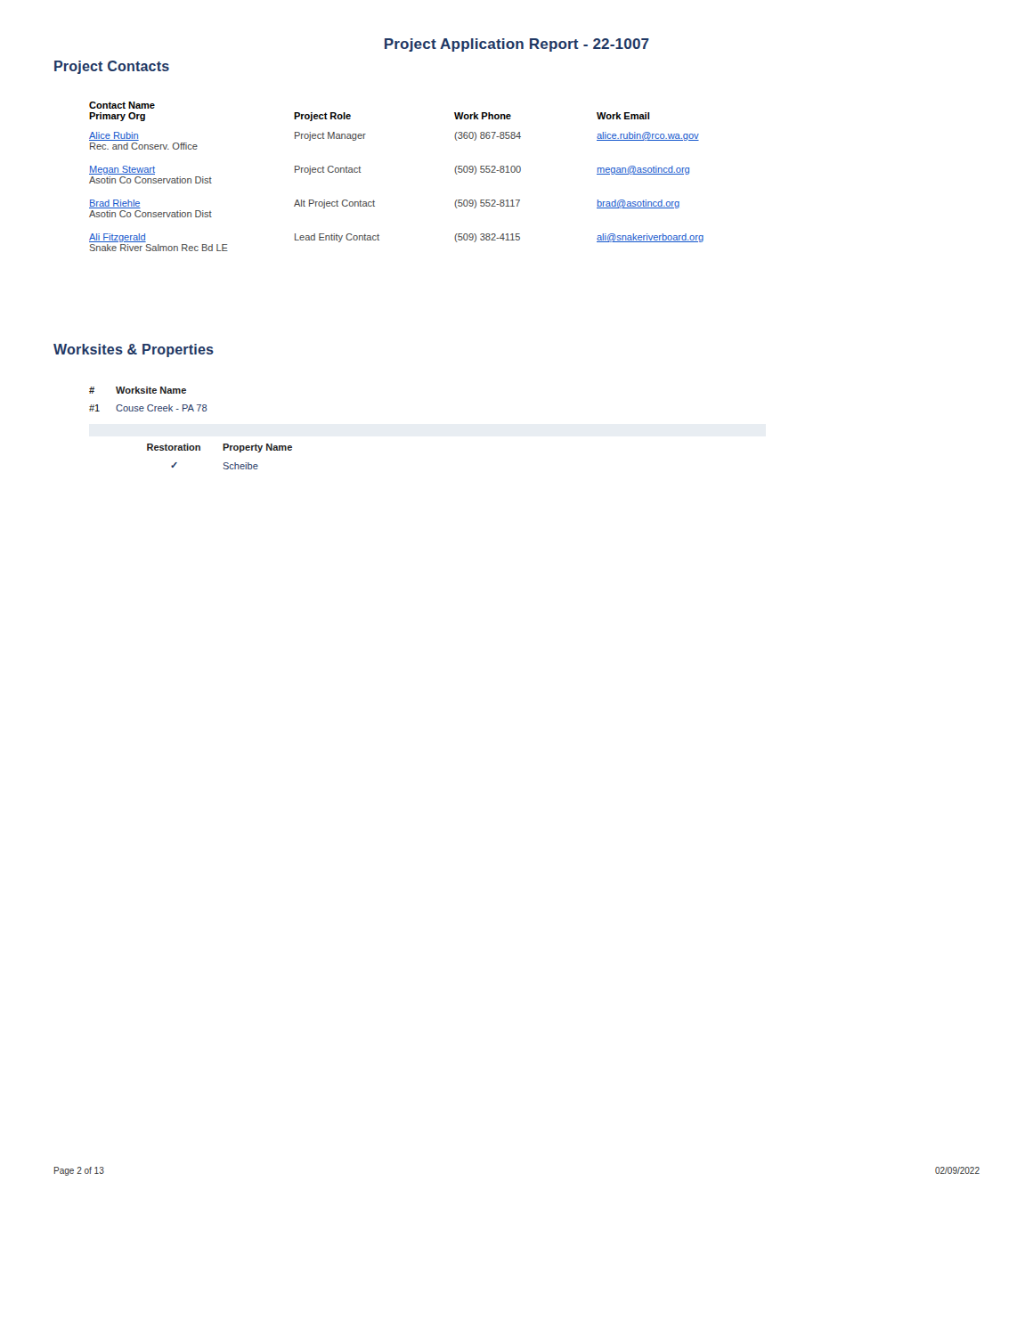Project Application Report - 22-1007
Project Contacts
| Contact Name Primary Org | Project Role | Work Phone | Work Email |
| --- | --- | --- | --- |
| Alice Rubin Rec. and Conserv. Office | Project Manager | (360) 867-8584 | alice.rubin@rco.wa.gov |
| Megan Stewart Asotin Co Conservation Dist | Project Contact | (509) 552-8100 | megan@asotincd.org |
| Brad Riehle Asotin Co Conservation Dist | Alt Project Contact | (509) 552-8117 | brad@asotincd.org |
| Ali Fitzgerald Snake River Salmon Rec Bd LE | Lead Entity Contact | (509) 382-4115 | ali@snakeriverboard.org |
Worksites & Properties
| # | Worksite Name |
| --- | --- |
| #1 | Couse Creek - PA 78 |
| Restoration | Property Name |
| --- | --- |
| ✓ | Scheibe |
Page 2 of 13 02/09/2022